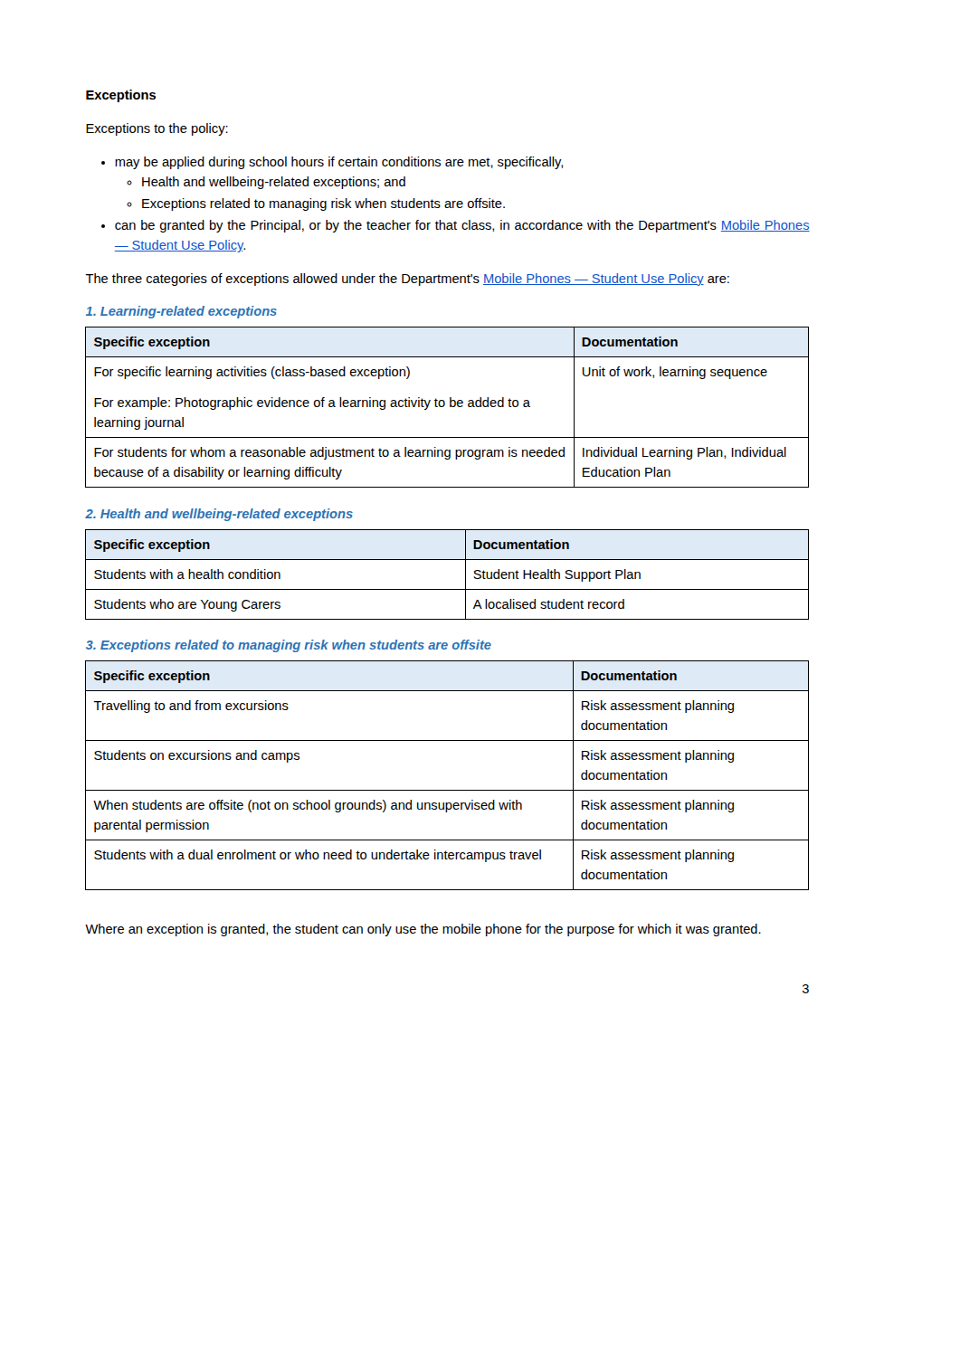Exceptions
Exceptions to the policy:
may be applied during school hours if certain conditions are met, specifically,
Health and wellbeing-related exceptions; and
Exceptions related to managing risk when students are offsite.
can be granted by the Principal, or by the teacher for that class, in accordance with the Department's Mobile Phones — Student Use Policy.
The three categories of exceptions allowed under the Department's Mobile Phones — Student Use Policy are:
1. Learning-related exceptions
| Specific exception | Documentation |
| --- | --- |
| For specific learning activities (class-based exception) For example: Photographic evidence of a learning activity to be added to a learning journal | Unit of work, learning sequence |
| For students for whom a reasonable adjustment to a learning program is needed because of a disability or learning difficulty | Individual Learning Plan, Individual Education Plan |
2. Health and wellbeing-related exceptions
| Specific exception | Documentation |
| --- | --- |
| Students with a health condition | Student Health Support Plan |
| Students who are Young Carers | A localised student record |
3. Exceptions related to managing risk when students are offsite
| Specific exception | Documentation |
| --- | --- |
| Travelling to and from excursions | Risk assessment planning documentation |
| Students on excursions and camps | Risk assessment planning documentation |
| When students are offsite (not on school grounds) and unsupervised with parental permission | Risk assessment planning documentation |
| Students with a dual enrolment or who need to undertake intercampus travel | Risk assessment planning documentation |
Where an exception is granted, the student can only use the mobile phone for the purpose for which it was granted.
3